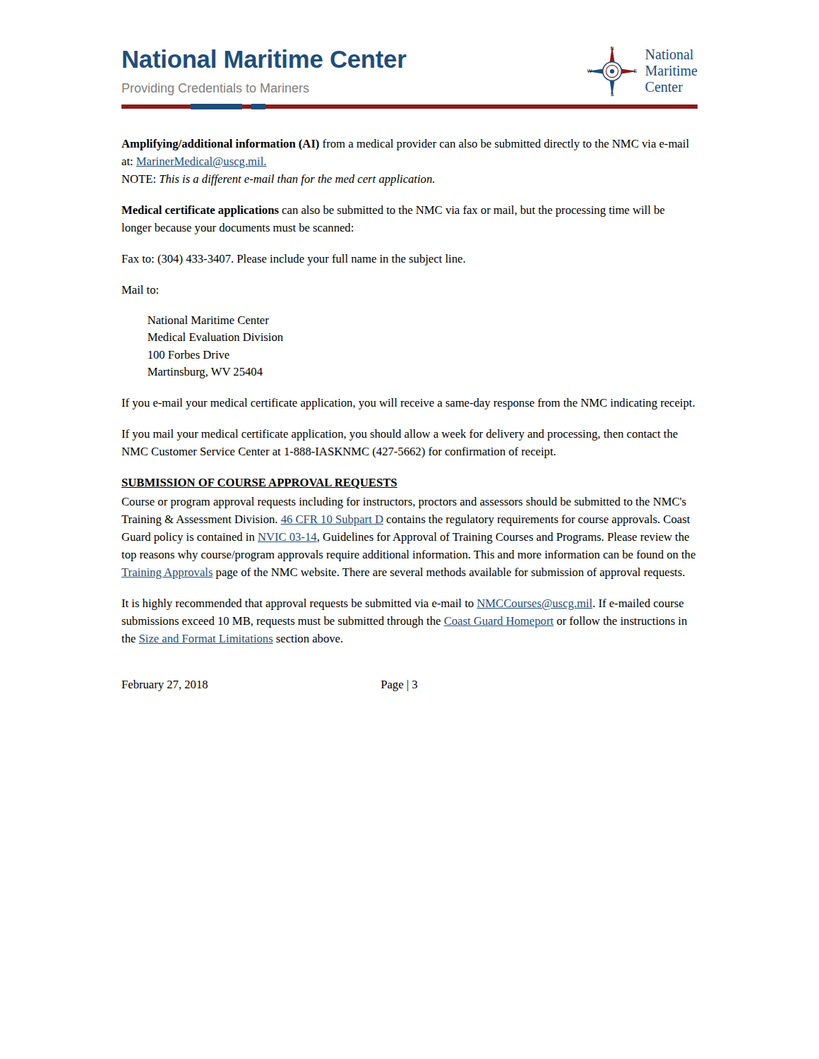National Maritime Center
Providing Credentials to Mariners
N S W E
National
Maritime
Center
Amplifying/additional information (AI) from a medical provider can also be submitted directly to the NMC via e-mail at: MarinerMedical@uscg.mil.
NOTE: This is a different e-mail than for the med cert application.
Medical certificate applications can also be submitted to the NMC via fax or mail, but the processing time will be longer because your documents must be scanned:
Fax to: (304) 433-3407. Please include your full name in the subject line.
Mail to:
National Maritime Center
Medical Evaluation Division
100 Forbes Drive
Martinsburg, WV 25404
If you e-mail your medical certificate application, you will receive a same-day response from the NMC indicating receipt.
If you mail your medical certificate application, you should allow a week for delivery and processing, then contact the NMC Customer Service Center at 1-888-IASKNMC (427-5662) for confirmation of receipt.
SUBMISSION OF COURSE APPROVAL REQUESTS
Course or program approval requests including for instructors, proctors and assessors should be submitted to the NMC's Training & Assessment Division. 46 CFR 10 Subpart D contains the regulatory requirements for course approvals. Coast Guard policy is contained in NVIC 03-14, Guidelines for Approval of Training Courses and Programs. Please review the top reasons why course/program approvals require additional information. This and more information can be found on the Training Approvals page of the NMC website. There are several methods available for submission of approval requests.
It is highly recommended that approval requests be submitted via e-mail to NMCCourses@uscg.mil. If e-mailed course submissions exceed 10 MB, requests must be submitted through the Coast Guard Homeport or follow the instructions in the Size and Format Limitations section above.
February 27, 2018
Page | 3